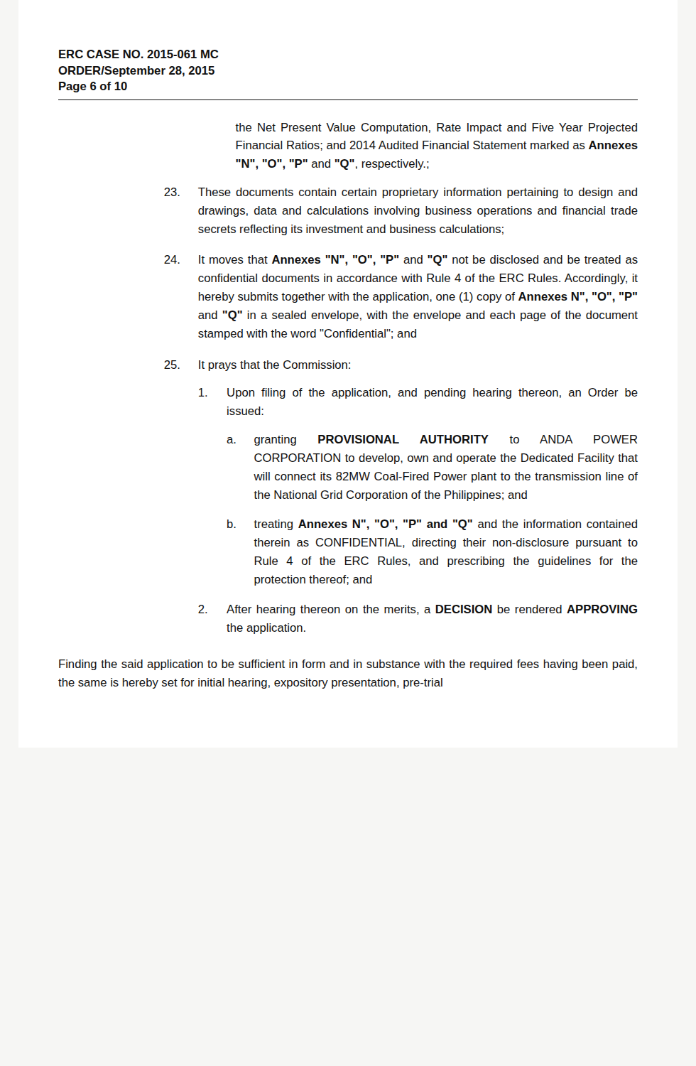ERC CASE NO. 2015-061 MC ORDER/September 28, 2015 Page 6 of 10
the Net Present Value Computation, Rate Impact and Five Year Projected Financial Ratios; and 2014 Audited Financial Statement marked as Annexes "N", "O", "P" and "Q", respectively.;
23. These documents contain certain proprietary information pertaining to design and drawings, data and calculations involving business operations and financial trade secrets reflecting its investment and business calculations;
24. It moves that Annexes "N", "O", "P" and "Q" not be disclosed and be treated as confidential documents in accordance with Rule 4 of the ERC Rules. Accordingly, it hereby submits together with the application, one (1) copy of Annexes N", "O", "P" and "Q" in a sealed envelope, with the envelope and each page of the document stamped with the word "Confidential"; and
25. It prays that the Commission:
1. Upon filing of the application, and pending hearing thereon, an Order be issued:
a. granting PROVISIONAL AUTHORITY to ANDA POWER CORPORATION to develop, own and operate the Dedicated Facility that will connect its 82MW Coal-Fired Power plant to the transmission line of the National Grid Corporation of the Philippines; and
b. treating Annexes N", "O", "P" and "Q" and the information contained therein as CONFIDENTIAL, directing their non-disclosure pursuant to Rule 4 of the ERC Rules, and prescribing the guidelines for the protection thereof; and
2. After hearing thereon on the merits, a DECISION be rendered APPROVING the application.
Finding the said application to be sufficient in form and in substance with the required fees having been paid, the same is hereby set for initial hearing, expository presentation, pre-trial